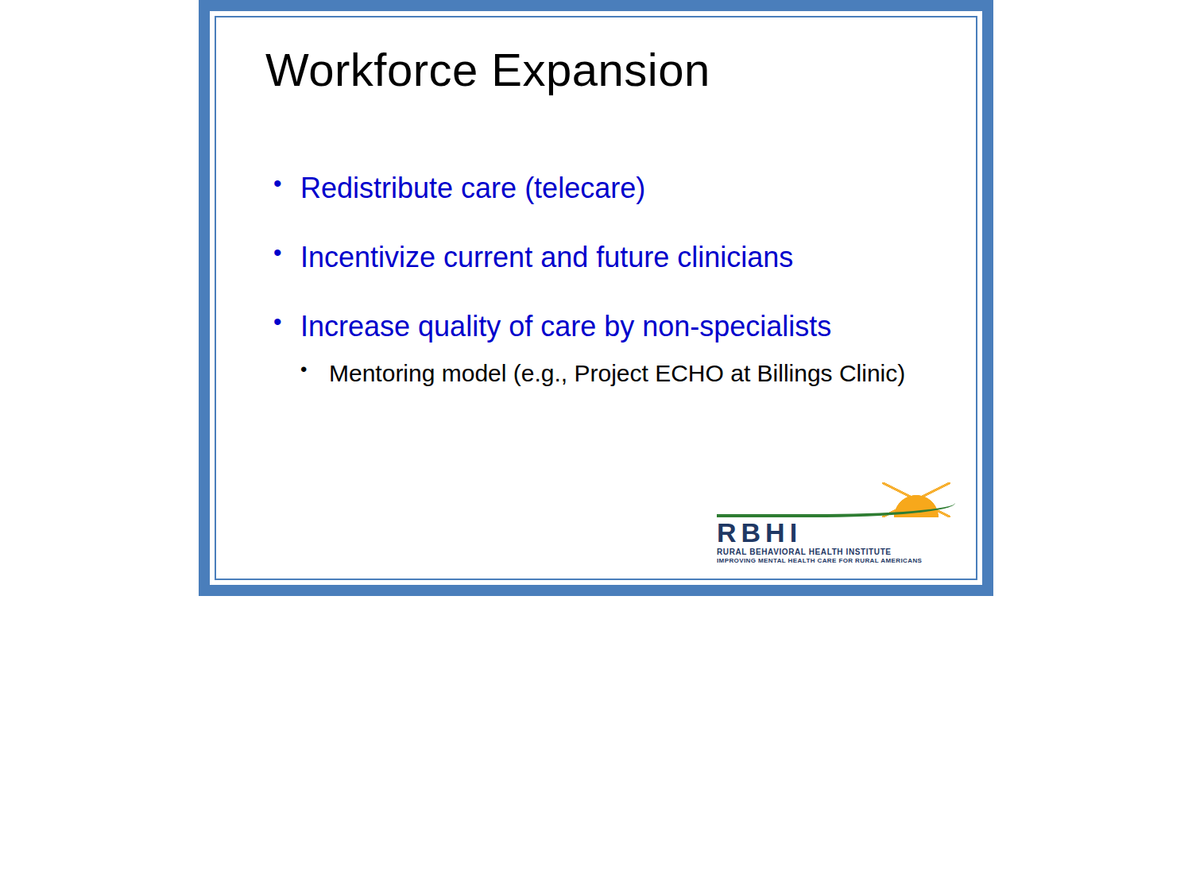Workforce Expansion
Redistribute care (telecare)
Incentivize current and future clinicians
Increase quality of care by non-specialists
Mentoring model (e.g., Project ECHO at Billings Clinic)
RBHI
RURAL BEHAVIORAL HEALTH INSTITUTE
IMPROVING MENTAL HEALTH CARE FOR RURAL AMERICANS